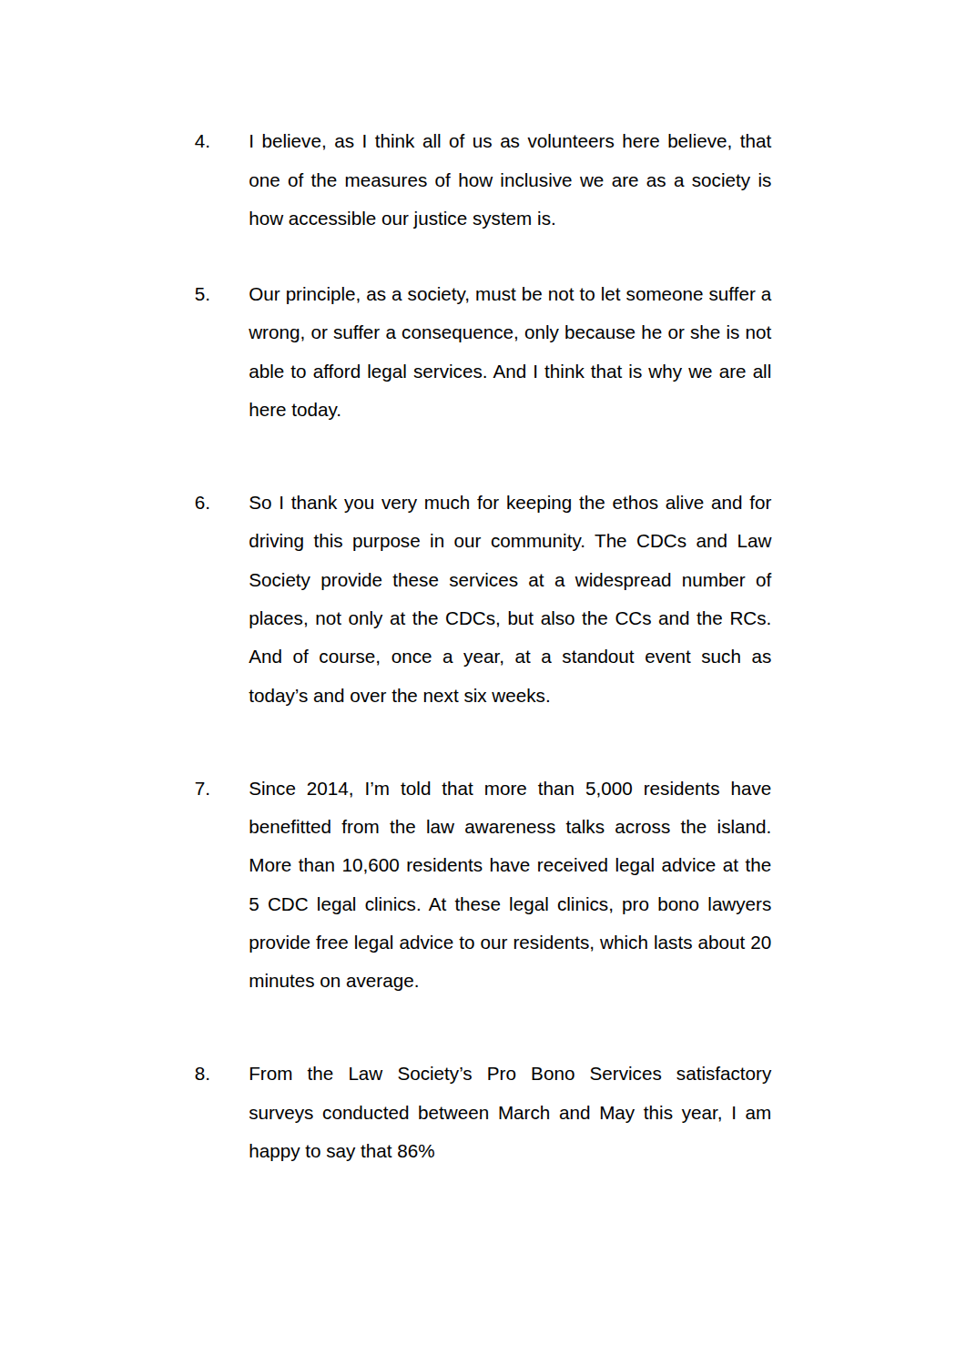I believe, as I think all of us as volunteers here believe, that one of the measures of how inclusive we are as a society is how accessible our justice system is.
Our principle, as a society, must be not to let someone suffer a wrong, or suffer a consequence, only because he or she is not able to afford legal services. And I think that is why we are all here today.
So I thank you very much for keeping the ethos alive and for driving this purpose in our community. The CDCs and Law Society provide these services at a widespread number of places, not only at the CDCs, but also the CCs and the RCs. And of course, once a year, at a standout event such as today’s and over the next six weeks.
Since 2014, I’m told that more than 5,000 residents have benefitted from the law awareness talks across the island. More than 10,600 residents have received legal advice at the 5 CDC legal clinics. At these legal clinics, pro bono lawyers provide free legal advice to our residents, which lasts about 20 minutes on average.
From the Law Society’s Pro Bono Services satisfactory surveys conducted between March and May this year, I am happy to say that 86%